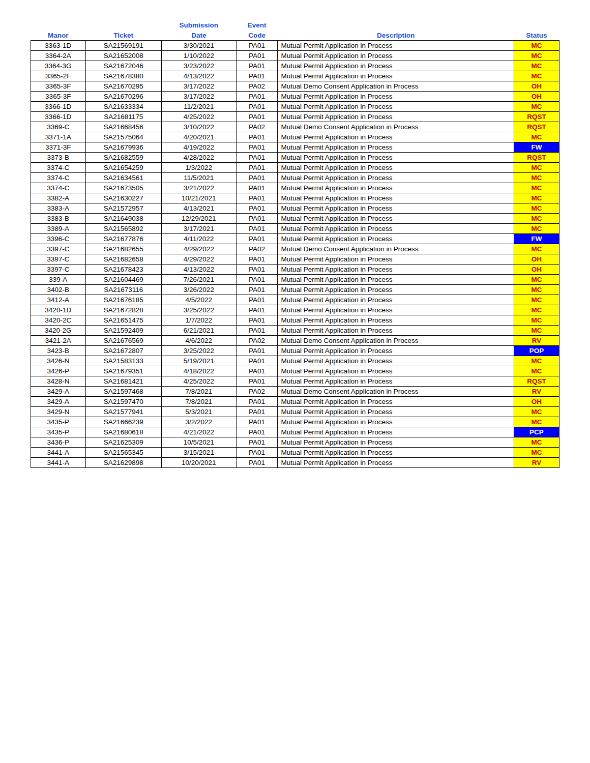| | | Submission | Event | | |
| --- | --- | --- | --- | --- | --- |
| Manor | Ticket | Date | Code | Description | Status |
| 3363-1D | SA21569191 | 3/30/2021 | PA01 | Mutual Permit Application in Process | MC |
| 3364-2A | SA21652008 | 1/10/2022 | PA01 | Mutual Permit Application in Process | MC |
| 3364-3G | SA21672046 | 3/23/2022 | PA01 | Mutual Permit Application in Process | MC |
| 3365-2F | SA21678380 | 4/13/2022 | PA01 | Mutual Permit Application in Process | MC |
| 3365-3F | SA21670295 | 3/17/2022 | PA02 | Mutual Demo Consent Application in Process | OH |
| 3365-3F | SA21670296 | 3/17/2022 | PA01 | Mutual Permit Application in Process | OH |
| 3366-1D | SA21633334 | 11/2/2021 | PA01 | Mutual Permit Application in Process | MC |
| 3366-1D | SA21681175 | 4/25/2022 | PA01 | Mutual Permit Application in Process | RQST |
| 3369-C | SA21668456 | 3/10/2022 | PA02 | Mutual Demo Consent Application in Process | RQST |
| 3371-1A | SA21575064 | 4/20/2021 | PA01 | Mutual Permit Application in Process | MC |
| 3371-3F | SA21679936 | 4/19/2022 | PA01 | Mutual Permit Application in Process | FW |
| 3373-B | SA21682559 | 4/28/2022 | PA01 | Mutual Permit Application in Process | RQST |
| 3374-C | SA21654259 | 1/3/2022 | PA01 | Mutual Permit Application in Process | MC |
| 3374-C | SA21634561 | 11/5/2021 | PA01 | Mutual Permit Application in Process | MC |
| 3374-C | SA21673505 | 3/21/2022 | PA01 | Mutual Permit Application in Process | MC |
| 3382-A | SA21630227 | 10/21/2021 | PA01 | Mutual Permit Application in Process | MC |
| 3383-A | SA21572957 | 4/13/2021 | PA01 | Mutual Permit Application in Process | MC |
| 3383-B | SA21649038 | 12/29/2021 | PA01 | Mutual Permit Application in Process | MC |
| 3389-A | SA21565892 | 3/17/2021 | PA01 | Mutual Permit Application in Process | MC |
| 3396-C | SA21677876 | 4/11/2022 | PA01 | Mutual Permit Application in Process | FW |
| 3397-C | SA21682655 | 4/29/2022 | PA02 | Mutual Demo Consent Application in Process | MC |
| 3397-C | SA21682658 | 4/29/2022 | PA01 | Mutual Permit Application in Process | OH |
| 3397-C | SA21678423 | 4/13/2022 | PA01 | Mutual Permit Application in Process | OH |
| 339-A | SA21604469 | 7/26/2021 | PA01 | Mutual Permit Application in Process | MC |
| 3402-B | SA21673116 | 3/26/2022 | PA01 | Mutual Permit Application in Process | MC |
| 3412-A | SA21676185 | 4/5/2022 | PA01 | Mutual Permit Application in Process | MC |
| 3420-1D | SA21672828 | 3/25/2022 | PA01 | Mutual Permit Application in Process | MC |
| 3420-2C | SA21651475 | 1/7/2022 | PA01 | Mutual Permit Application in Process | MC |
| 3420-2G | SA21592409 | 6/21/2021 | PA01 | Mutual Permit Application in Process | MC |
| 3421-2A | SA21676569 | 4/6/2022 | PA02 | Mutual Demo Consent Application in Process | RV |
| 3423-B | SA21672807 | 3/25/2022 | PA01 | Mutual Permit Application in Process | POP |
| 3426-N | SA21583133 | 5/19/2021 | PA01 | Mutual Permit Application in Process | MC |
| 3426-P | SA21679351 | 4/18/2022 | PA01 | Mutual Permit Application in Process | MC |
| 3428-N | SA21681421 | 4/25/2022 | PA01 | Mutual Permit Application in Process | RQST |
| 3429-A | SA21597468 | 7/8/2021 | PA02 | Mutual Demo Consent Application in Process | RV |
| 3429-A | SA21597470 | 7/8/2021 | PA01 | Mutual Permit Application in Process | OH |
| 3429-N | SA21577941 | 5/3/2021 | PA01 | Mutual Permit Application in Process | MC |
| 3435-P | SA21666239 | 3/2/2022 | PA01 | Mutual Permit Application in Process | MC |
| 3435-P | SA21680618 | 4/21/2022 | PA01 | Mutual Permit Application in Process | PCP |
| 3436-P | SA21625309 | 10/5/2021 | PA01 | Mutual Permit Application in Process | MC |
| 3441-A | SA21565345 | 3/15/2021 | PA01 | Mutual Permit Application in Process | MC |
| 3441-A | SA21629898 | 10/20/2021 | PA01 | Mutual Permit Application in Process | RV |